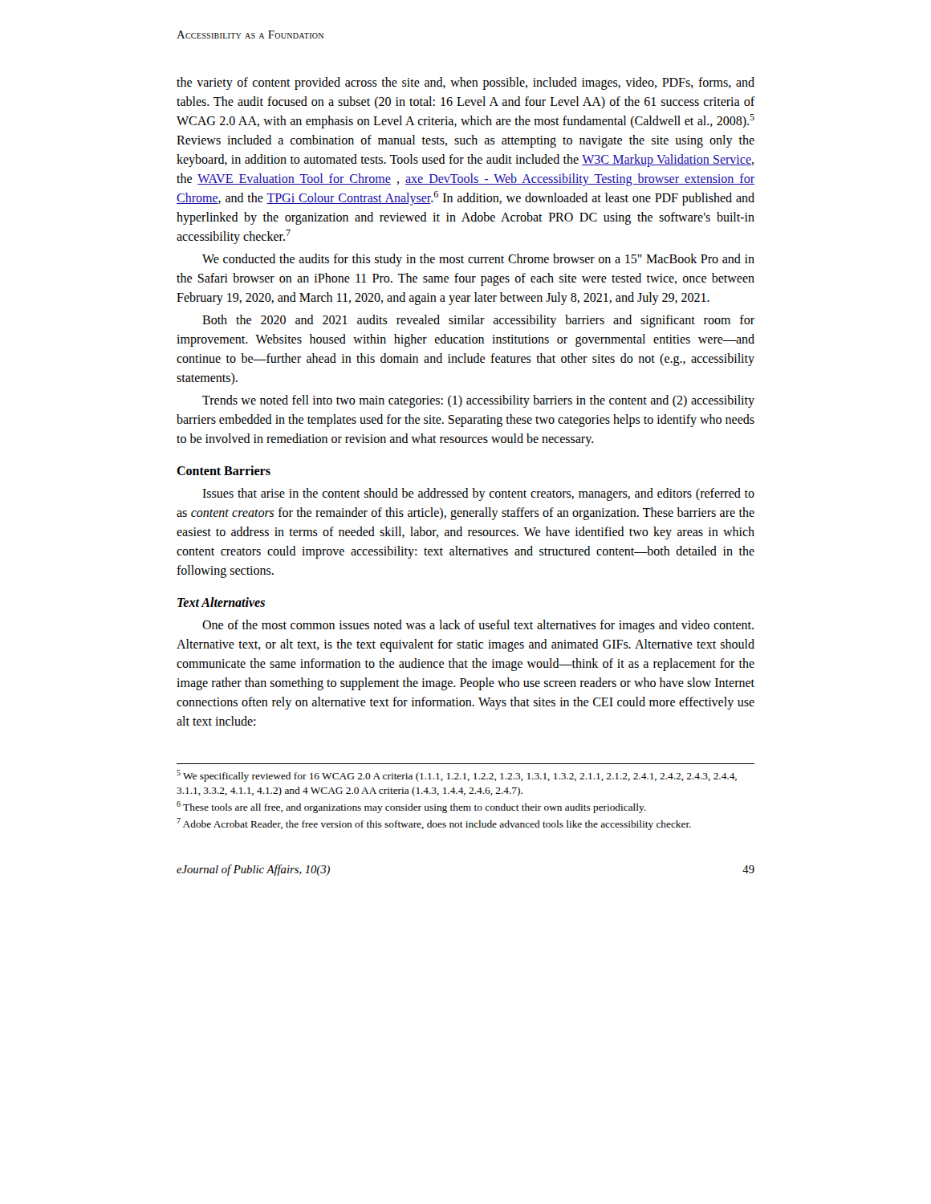Accessibility as a Foundation
the variety of content provided across the site and, when possible, included images, video, PDFs, forms, and tables. The audit focused on a subset (20 in total: 16 Level A and four Level AA) of the 61 success criteria of WCAG 2.0 AA, with an emphasis on Level A criteria, which are the most fundamental (Caldwell et al., 2008).5 Reviews included a combination of manual tests, such as attempting to navigate the site using only the keyboard, in addition to automated tests. Tools used for the audit included the W3C Markup Validation Service, the WAVE Evaluation Tool for Chrome , axe DevTools - Web Accessibility Testing browser extension for Chrome, and the TPGi Colour Contrast Analyser.6 In addition, we downloaded at least one PDF published and hyperlinked by the organization and reviewed it in Adobe Acrobat PRO DC using the software's built-in accessibility checker.7
We conducted the audits for this study in the most current Chrome browser on a 15" MacBook Pro and in the Safari browser on an iPhone 11 Pro. The same four pages of each site were tested twice, once between February 19, 2020, and March 11, 2020, and again a year later between July 8, 2021, and July 29, 2021.
Both the 2020 and 2021 audits revealed similar accessibility barriers and significant room for improvement. Websites housed within higher education institutions or governmental entities were—and continue to be—further ahead in this domain and include features that other sites do not (e.g., accessibility statements).
Trends we noted fell into two main categories: (1) accessibility barriers in the content and (2) accessibility barriers embedded in the templates used for the site. Separating these two categories helps to identify who needs to be involved in remediation or revision and what resources would be necessary.
Content Barriers
Issues that arise in the content should be addressed by content creators, managers, and editors (referred to as content creators for the remainder of this article), generally staffers of an organization. These barriers are the easiest to address in terms of needed skill, labor, and resources. We have identified two key areas in which content creators could improve accessibility: text alternatives and structured content—both detailed in the following sections.
Text Alternatives
One of the most common issues noted was a lack of useful text alternatives for images and video content. Alternative text, or alt text, is the text equivalent for static images and animated GIFs. Alternative text should communicate the same information to the audience that the image would—think of it as a replacement for the image rather than something to supplement the image. People who use screen readers or who have slow Internet connections often rely on alternative text for information. Ways that sites in the CEI could more effectively use alt text include:
5 We specifically reviewed for 16 WCAG 2.0 A criteria (1.1.1, 1.2.1, 1.2.2, 1.2.3, 1.3.1, 1.3.2, 2.1.1, 2.1.2, 2.4.1, 2.4.2, 2.4.3, 2.4.4, 3.1.1, 3.3.2, 4.1.1, 4.1.2) and 4 WCAG 2.0 AA criteria (1.4.3, 1.4.4, 2.4.6, 2.4.7).
6 These tools are all free, and organizations may consider using them to conduct their own audits periodically.
7 Adobe Acrobat Reader, the free version of this software, does not include advanced tools like the accessibility checker.
eJournal of Public Affairs, 10(3) 49